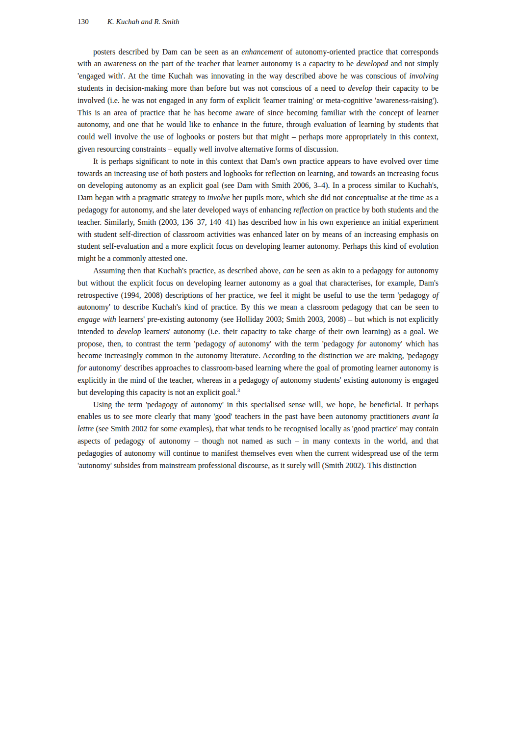130 K. Kuchah and R. Smith
posters described by Dam can be seen as an enhancement of autonomy-oriented practice that corresponds with an awareness on the part of the teacher that learner autonomy is a capacity to be developed and not simply 'engaged with'. At the time Kuchah was innovating in the way described above he was conscious of involving students in decision-making more than before but was not conscious of a need to develop their capacity to be involved (i.e. he was not engaged in any form of explicit 'learner training' or meta-cognitive 'awareness-raising'). This is an area of practice that he has become aware of since becoming familiar with the concept of learner autonomy, and one that he would like to enhance in the future, through evaluation of learning by students that could well involve the use of logbooks or posters but that might – perhaps more appropriately in this context, given resourcing constraints – equally well involve alternative forms of discussion.
It is perhaps significant to note in this context that Dam's own practice appears to have evolved over time towards an increasing use of both posters and logbooks for reflection on learning, and towards an increasing focus on developing autonomy as an explicit goal (see Dam with Smith 2006, 3–4). In a process similar to Kuchah's, Dam began with a pragmatic strategy to involve her pupils more, which she did not conceptualise at the time as a pedagogy for autonomy, and she later developed ways of enhancing reflection on practice by both students and the teacher. Similarly, Smith (2003, 136–37, 140–41) has described how in his own experience an initial experiment with student self-direction of classroom activities was enhanced later on by means of an increasing emphasis on student self-evaluation and a more explicit focus on developing learner autonomy. Perhaps this kind of evolution might be a commonly attested one.
Assuming then that Kuchah's practice, as described above, can be seen as akin to a pedagogy for autonomy but without the explicit focus on developing learner autonomy as a goal that characterises, for example, Dam's retrospective (1994, 2008) descriptions of her practice, we feel it might be useful to use the term 'pedagogy of autonomy' to describe Kuchah's kind of practice. By this we mean a classroom pedagogy that can be seen to engage with learners' pre-existing autonomy (see Holliday 2003; Smith 2003, 2008) – but which is not explicitly intended to develop learners' autonomy (i.e. their capacity to take charge of their own learning) as a goal. We propose, then, to contrast the term 'pedagogy of autonomy' with the term 'pedagogy for autonomy' which has become increasingly common in the autonomy literature. According to the distinction we are making, 'pedagogy for autonomy' describes approaches to classroom-based learning where the goal of promoting learner autonomy is explicitly in the mind of the teacher, whereas in a pedagogy of autonomy students' existing autonomy is engaged but developing this capacity is not an explicit goal.3
Using the term 'pedagogy of autonomy' in this specialised sense will, we hope, be beneficial. It perhaps enables us to see more clearly that many 'good' teachers in the past have been autonomy practitioners avant la lettre (see Smith 2002 for some examples), that what tends to be recognised locally as 'good practice' may contain aspects of pedagogy of autonomy – though not named as such – in many contexts in the world, and that pedagogies of autonomy will continue to manifest themselves even when the current widespread use of the term 'autonomy' subsides from mainstream professional discourse, as it surely will (Smith 2002). This distinction